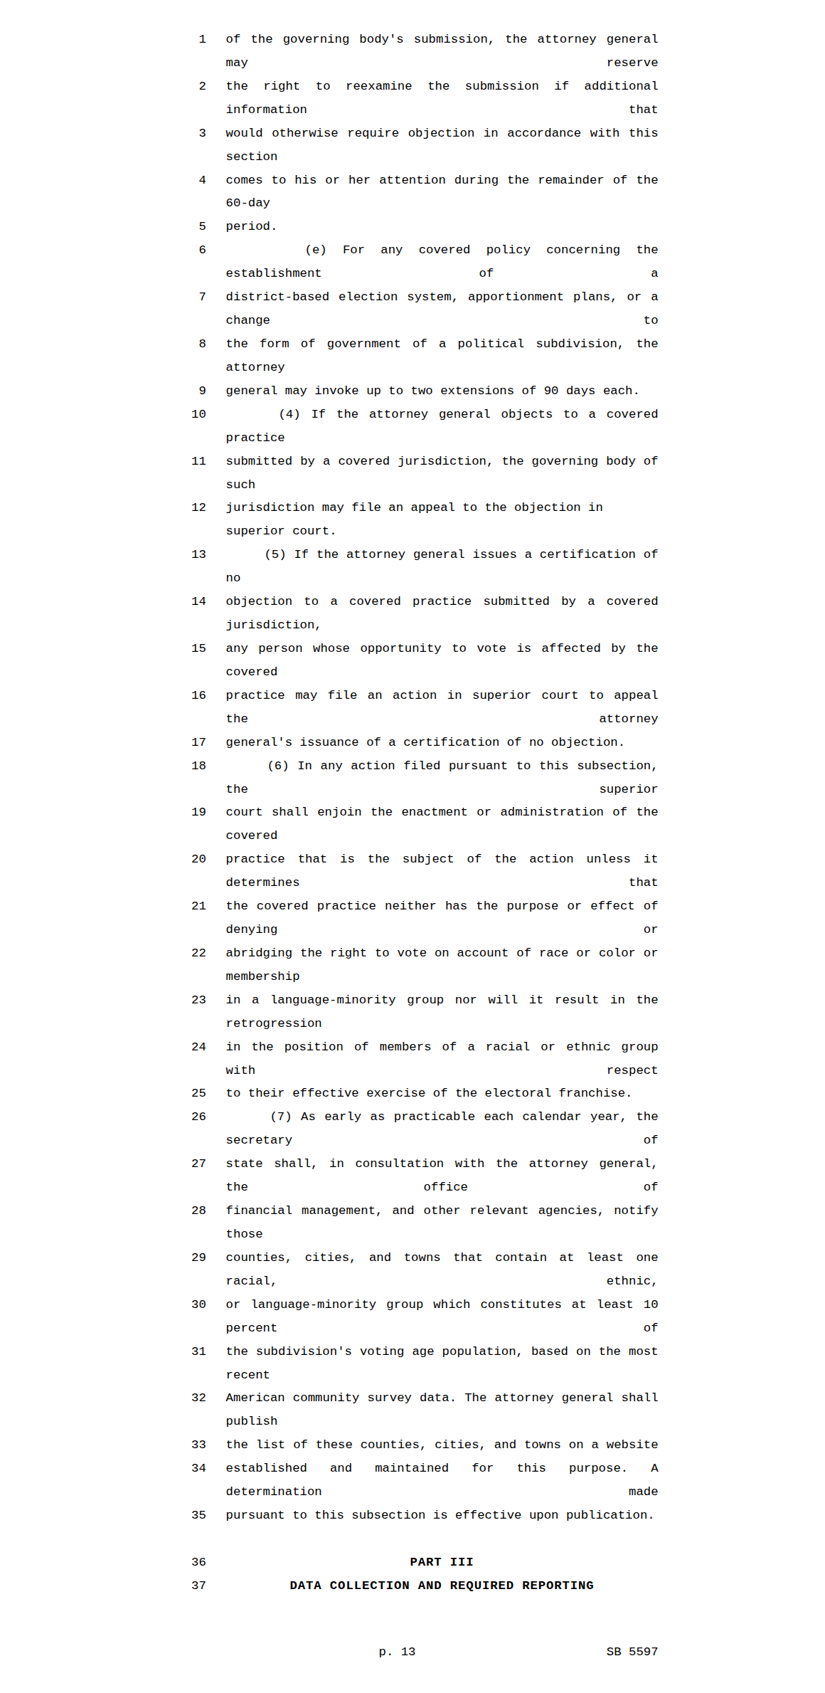1 of the governing body's submission, the attorney general may reserve
2 the right to reexamine the submission if additional information that
3 would otherwise require objection in accordance with this section
4 comes to his or her attention during the remainder of the 60-day
5 period.
6 (e) For any covered policy concerning the establishment of a
7 district-based election system, apportionment plans, or a change to
8 the form of government of a political subdivision, the attorney
9 general may invoke up to two extensions of 90 days each.
10 (4) If the attorney general objects to a covered practice
11 submitted by a covered jurisdiction, the governing body of such
12 jurisdiction may file an appeal to the objection in superior court.
13 (5) If the attorney general issues a certification of no
14 objection to a covered practice submitted by a covered jurisdiction,
15 any person whose opportunity to vote is affected by the covered
16 practice may file an action in superior court to appeal the attorney
17 general's issuance of a certification of no objection.
18 (6) In any action filed pursuant to this subsection, the superior
19 court shall enjoin the enactment or administration of the covered
20 practice that is the subject of the action unless it determines that
21 the covered practice neither has the purpose or effect of denying or
22 abridging the right to vote on account of race or color or membership
23 in a language-minority group nor will it result in the retrogression
24 in the position of members of a racial or ethnic group with respect
25 to their effective exercise of the electoral franchise.
26 (7) As early as practicable each calendar year, the secretary of
27 state shall, in consultation with the attorney general, the office of
28 financial management, and other relevant agencies, notify those
29 counties, cities, and towns that contain at least one racial, ethnic,
30 or language-minority group which constitutes at least 10 percent of
31 the subdivision's voting age population, based on the most recent
32 American community survey data. The attorney general shall publish
33 the list of these counties, cities, and towns on a website
34 established and maintained for this purpose. A determination made
35 pursuant to this subsection is effective upon publication.
36 PART III
37 DATA COLLECTION AND REQUIRED REPORTING
p. 13 SB 5597